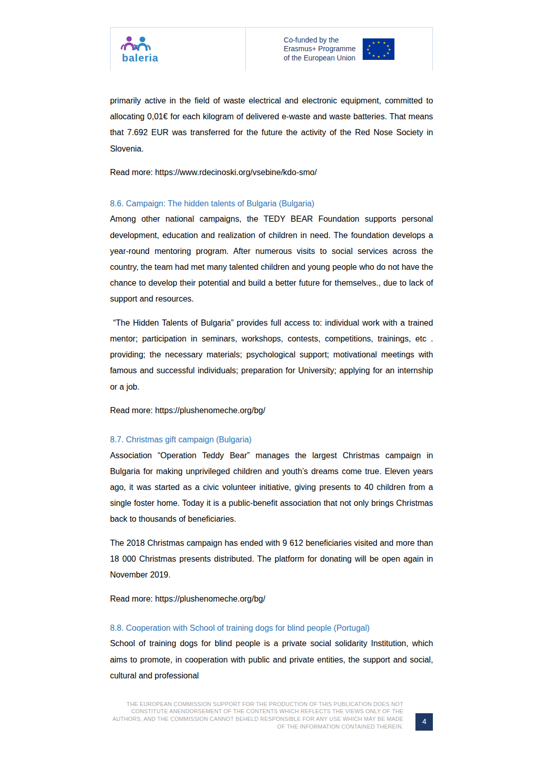baleria
Co-funded by the
Erasmus+ Programme
of the European Union
★ ★ ★ ★ ★ ★ ★ ★ ★ ★ ★ ★
primarily active in the field of waste electrical and electronic equipment, committed to allocating 0,01€ for each kilogram of delivered e-waste and waste batteries. That means that 7.692 EUR was transferred for the future the activity of the Red Nose Society in Slovenia.
Read more: https://www.rdecinoski.org/vsebine/kdo-smo/
8.6. Campaign: The hidden talents of Bulgaria (Bulgaria)
Among other national campaigns, the TEDY BEAR Foundation supports personal development, education and realization of children in need. The foundation develops a year-round mentoring program. After numerous visits to social services across the country, the team had met many talented children and young people who do not have the chance to develop their potential and build a better future for themselves., due to lack of support and resources.
“The Hidden Talents of Bulgaria” provides full access to: individual work with a trained mentor; participation in seminars, workshops, contests, competitions, trainings, etc . providing; the necessary materials; psychological support; motivational meetings with famous and successful individuals; preparation for University; applying for an internship or a job.
Read more: https://plushenomeche.org/bg/
8.7. Christmas gift campaign (Bulgaria)
Association “Operation Teddy Bear” manages the largest Christmas campaign in Bulgaria for making unprivileged children and youth’s dreams come true. Eleven years ago, it was started as a civic volunteer initiative, giving presents to 40 children from a single foster home. Today it is a public-benefit association that not only brings Christmas back to thousands of beneficiaries.
The 2018 Christmas campaign has ended with 9 612 beneficiaries visited and more than 18 000 Christmas presents distributed. The platform for donating will be open again in November 2019.
Read more: https://plushenomeche.org/bg/
8.8. Cooperation with School of training dogs for blind people (Portugal)
School of training dogs for blind people is a private social solidarity Institution, which aims to promote, in cooperation with public and private entities, the support and social, cultural and professional
The European Commission support for the production of this publication does not constitute anendorsement of the contents which reflects the views only of the authors, and the Commission cannot beheld responsible for any use which may be made of the information contained therein.
4